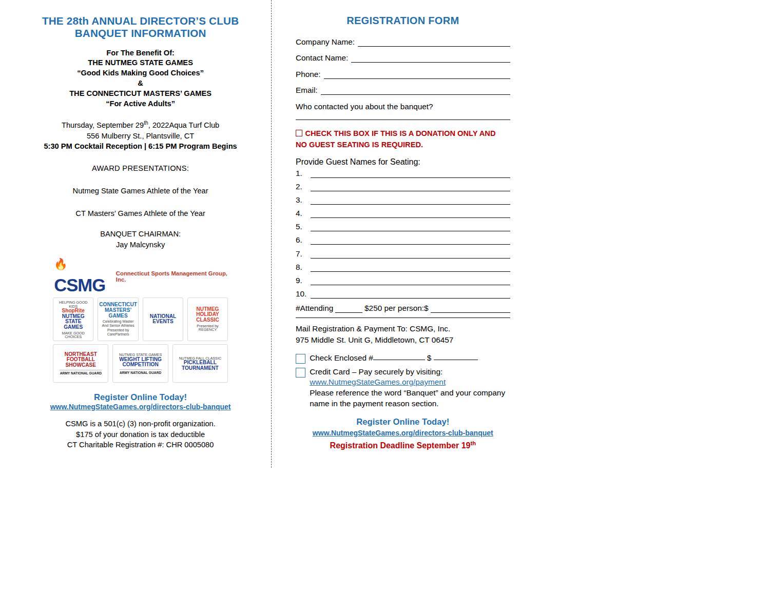THE 28th ANNUAL DIRECTOR’S CLUB BANQUET INFORMATION
For The Benefit Of:
THE NUTMEG STATE GAMES
“Good Kids Making Good Choices”
&
THE CONNECTICUT MASTERS’ GAMES
“For Active Adults”
Thursday, September 29th, 2022Aqua Turf Club
556 Mulberry St., Plantsville, CT
5:30 PM Cocktail Reception | 6:15 PM Program Begins
AWARD PRESENTATIONS:
Nutmeg State Games Athlete of the Year
CT Masters’ Games Athlete of the Year
BANQUET CHAIRMAN:
Jay Malcynsky
🔥CSMG
Connecticut Sports Management Group, Inc.
HELPING GOOD KIDS ShopRite NUTMEG
STATE
GAMES MAKE GOOD CHOICES
CONNECTICUT
MASTERS’
GAMES Celebrating Master And Senior Athletes Presented by CarePartners
NATIONAL
EVENTS
NUTMEG HOLIDAY
CLASSIC Presented by REGENCY
NORTHEAST
FOOTBALL
SHOWCASE
ARMY NATIONAL GUARD
NUTMEG STATE GAMES WEIGHT LIFTING
COMPETITION
ARMY NATIONAL GUARD
NUTMEG FALL CLASSIC PICKLEBALL
TOURNAMENT
Register Online Today!
www.NutmegStateGames.org/directors-club-banquet
CSMG is a 501(c) (3) non-profit organization.
$175 of your donation is tax deductible
CT Charitable Registration #: CHR 0005080
REGISTRATION FORM
Company Name:
Contact Name:
Phone:
Email:
Who contacted you about the banquet?
CHECK THIS BOX IF THIS IS A DONATION ONLY AND
NO GUEST SEATING IS REQUIRED.
Provide Guest Names for Seating:
#Attending $250 per person:$
Mail Registration & Payment To: CSMG, Inc.
975 Middle St. Unit G, Middletown, CT 06457
Check Enclosed # $
Credit Card – Pay securely by visiting:
www.NutmegStateGames.org/payment
Please reference the word “Banquet” and your company name in the payment reason section.
Register Online Today!
www.NutmegStateGames.org/directors-club-banquet
Registration Deadline September 19th